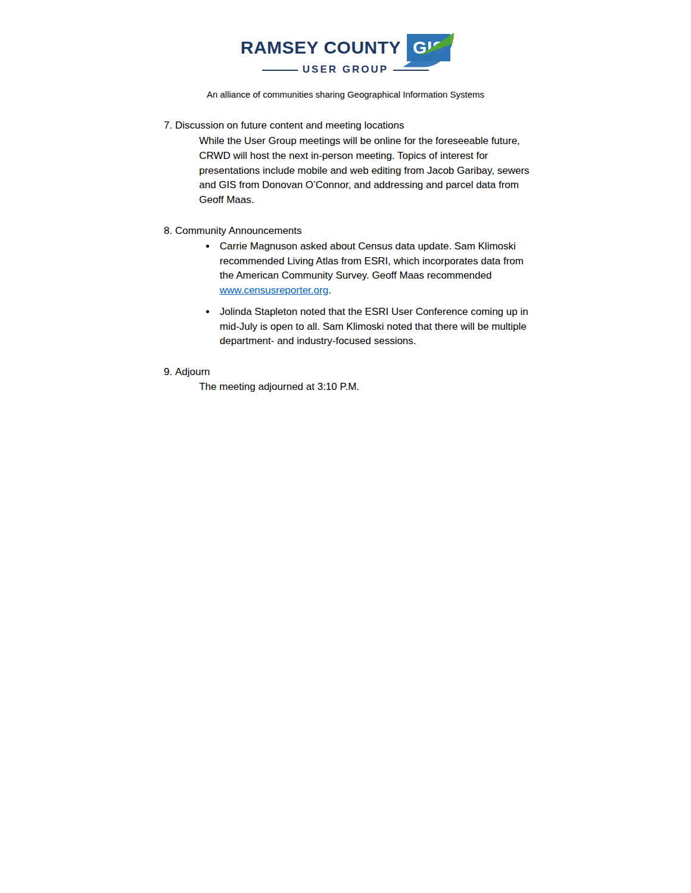Ramsey County GIS
User Group
An alliance of communities sharing Geographical Information Systems
Discussion on future content and meeting locations
While the User Group meetings will be online for the foreseeable future, CRWD will host the next in-person meeting. Topics of interest for presentations include mobile and web editing from Jacob Garibay, sewers and GIS from Donovan O’Connor, and addressing and parcel data from Geoff Maas.
Community Announcements
Carrie Magnuson asked about Census data update. Sam Klimoski recommended Living Atlas from ESRI, which incorporates data from the American Community Survey. Geoff Maas recommended www.censusreporter.org.
Jolinda Stapleton noted that the ESRI User Conference coming up in mid-July is open to all. Sam Klimoski noted that there will be multiple department- and industry-focused sessions.
Adjourn
The meeting adjourned at 3:10 P.M.